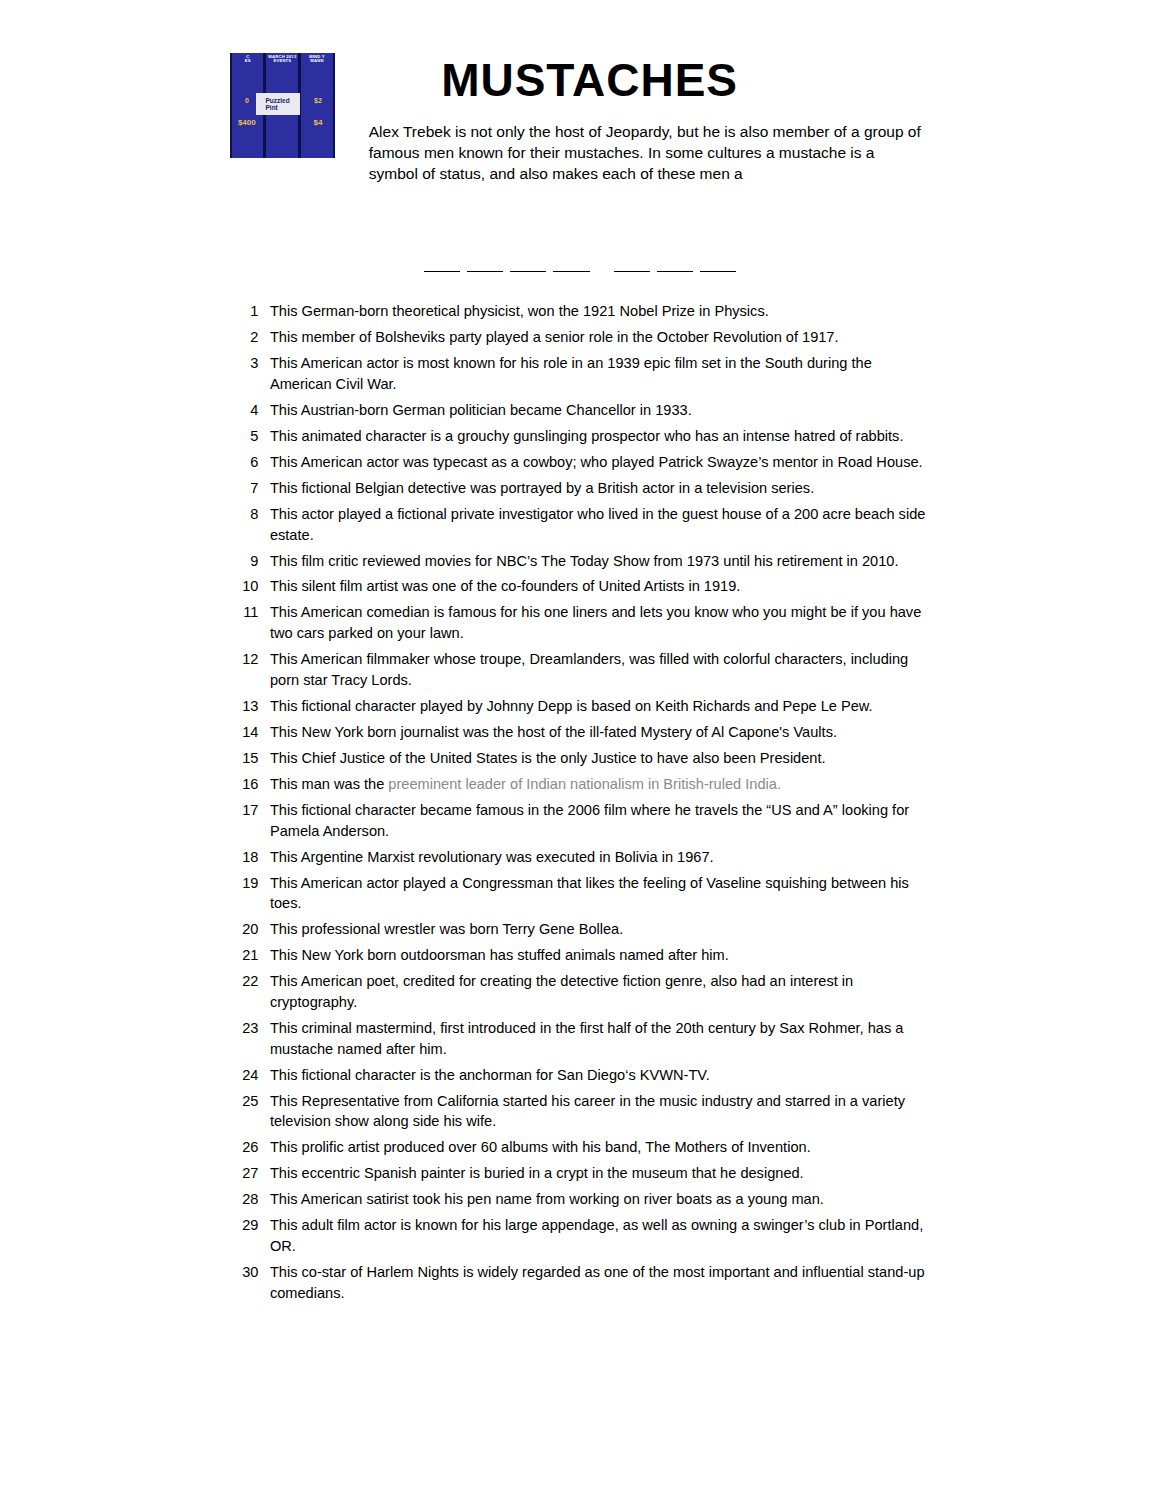C
ES MARCH 2013
EVENTS MIND Y
MANN
0 $2
Puzzled
Pint
$400 $4
MUSTACHES
Alex Trebek is not only the host of Jeopardy, but he is also member of a group of famous men known for their mustaches. In some cultures a mustache is a symbol of status, and also makes each of these men a
This German-born theoretical physicist, won the 1921 Nobel Prize in Physics.
This member of Bolsheviks party played a senior role in the October Revolution of 1917.
This American actor is most known for his role in an 1939 epic film set in the South during the American Civil War.
This Austrian-born German politician became Chancellor in 1933.
This animated character is a grouchy gunslinging prospector who has an intense hatred of rabbits.
This American actor was typecast as a cowboy; who played Patrick Swayze’s mentor in Road House.
This fictional Belgian detective was portrayed by a British actor in a television series.
This actor played a fictional private investigator who lived in the guest house of a 200 acre beach side estate.
This film critic reviewed movies for NBC’s The Today Show from 1973 until his retirement in 2010.
This silent film artist was one of the co-founders of United Artists in 1919.
This American comedian is famous for his one liners and lets you know who you might be if you have two cars parked on your lawn.
This American filmmaker whose troupe, Dreamlanders, was filled with colorful characters, including porn star Tracy Lords.
This fictional character played by Johnny Depp is based on Keith Richards and Pepe Le Pew.
This New York born journalist was the host of the ill-fated Mystery of Al Capone's Vaults.
This Chief Justice of the United States is the only Justice to have also been President.
This man was the preeminent leader of Indian nationalism in British-ruled India.
This fictional character became famous in the 2006 film where he travels the “US and A” looking for Pamela Anderson.
This Argentine Marxist revolutionary was executed in Bolivia in 1967.
This American actor played a Congressman that likes the feeling of Vaseline squishing between his toes.
This professional wrestler was born Terry Gene Bollea.
This New York born outdoorsman has stuffed animals named after him.
This American poet, credited for creating the detective fiction genre, also had an interest in cryptography.
This criminal mastermind, first introduced in the first half of the 20th century by Sax Rohmer, has a mustache named after him.
This fictional character is the anchorman for San Diego‘s KVWN-TV.
This Representative from California started his career in the music industry and starred in a variety television show along side his wife.
This prolific artist produced over 60 albums with his band, The Mothers of Invention.
This eccentric Spanish painter is buried in a crypt in the museum that he designed.
This American satirist took his pen name from working on river boats as a young man.
This adult film actor is known for his large appendage, as well as owning a swinger’s club in Portland, OR.
This co-star of Harlem Nights is widely regarded as one of the most important and influential stand-up comedians.